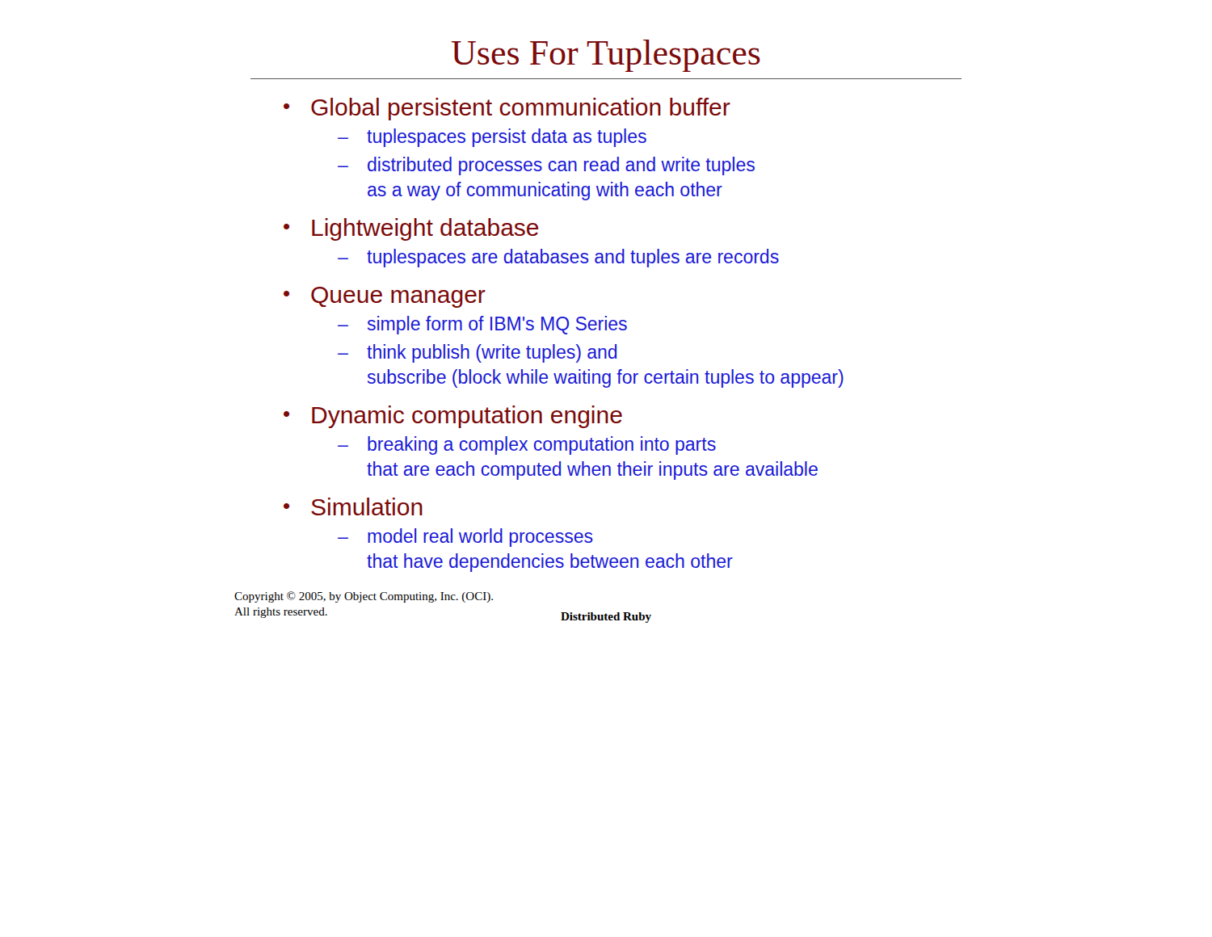Uses For Tuplespaces
Global persistent communication buffer
tuplespaces persist data as tuples
distributed processes can read and write tuples
as a way of communicating with each other
Lightweight database
tuplespaces are databases and tuples are records
Queue manager
simple form of IBM's MQ Series
think publish (write tuples) and
subscribe (block while waiting for certain tuples to appear)
Dynamic computation engine
breaking a complex computation into parts
that are each computed when their inputs are available
Simulation
model real world processes
that have dependencies between each other
Copyright © 2005, by Object Computing, Inc. (OCI).
All rights reserved.
Distributed Ruby